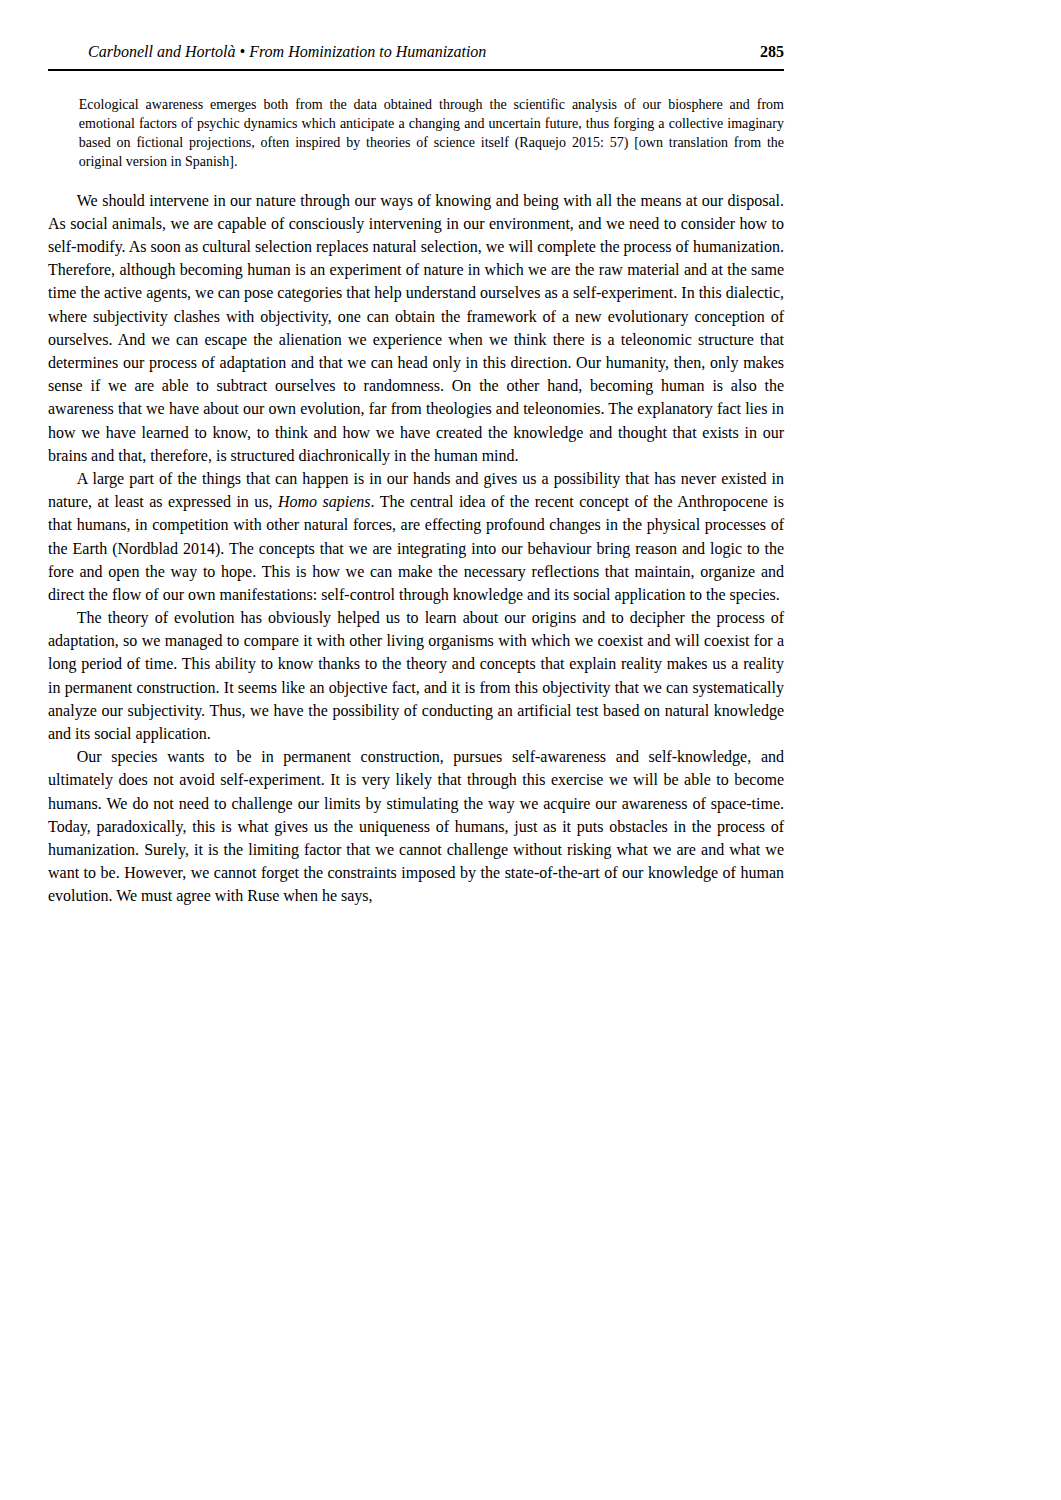Carbonell and Hortolà • From Hominization to Humanization 285
Ecological awareness emerges both from the data obtained through the scientific analysis of our biosphere and from emotional factors of psychic dynamics which anticipate a changing and uncertain future, thus forging a collective imaginary based on fictional projections, often inspired by theories of science itself (Raquejo 2015: 57) [own translation from the original version in Spanish].
We should intervene in our nature through our ways of knowing and being with all the means at our disposal. As social animals, we are capable of consciously intervening in our environment, and we need to consider how to self-modify. As soon as cultural selection replaces natural selection, we will complete the process of humanization. Therefore, although becoming human is an experiment of nature in which we are the raw material and at the same time the active agents, we can pose categories that help understand ourselves as a self-experiment. In this dialectic, where subjectivity clashes with objectivity, one can obtain the framework of a new evolutionary conception of ourselves. And we can escape the alienation we experience when we think there is a teleonomic structure that determines our process of adaptation and that we can head only in this direction. Our humanity, then, only makes sense if we are able to subtract ourselves to randomness. On the other hand, becoming human is also the awareness that we have about our own evolution, far from theologies and teleonomies. The explanatory fact lies in how we have learned to know, to think and how we have created the knowledge and thought that exists in our brains and that, therefore, is structured diachronically in the human mind.
A large part of the things that can happen is in our hands and gives us a possibility that has never existed in nature, at least as expressed in us, Homo sapiens. The central idea of the recent concept of the Anthropocene is that humans, in competition with other natural forces, are effecting profound changes in the physical processes of the Earth (Nordblad 2014). The concepts that we are integrating into our behaviour bring reason and logic to the fore and open the way to hope. This is how we can make the necessary reflections that maintain, organize and direct the flow of our own manifestations: self-control through knowledge and its social application to the species.
The theory of evolution has obviously helped us to learn about our origins and to decipher the process of adaptation, so we managed to compare it with other living organisms with which we coexist and will coexist for a long period of time. This ability to know thanks to the theory and concepts that explain reality makes us a reality in permanent construction. It seems like an objective fact, and it is from this objectivity that we can systematically analyze our subjectivity. Thus, we have the possibility of conducting an artificial test based on natural knowledge and its social application.
Our species wants to be in permanent construction, pursues self-awareness and self-knowledge, and ultimately does not avoid self-experiment. It is very likely that through this exercise we will be able to become humans. We do not need to challenge our limits by stimulating the way we acquire our awareness of space-time. Today, paradoxically, this is what gives us the uniqueness of humans, just as it puts obstacles in the process of humanization. Surely, it is the limiting factor that we cannot challenge without risking what we are and what we want to be. However, we cannot forget the constraints imposed by the state-of-the-art of our knowledge of human evolution. We must agree with Ruse when he says,